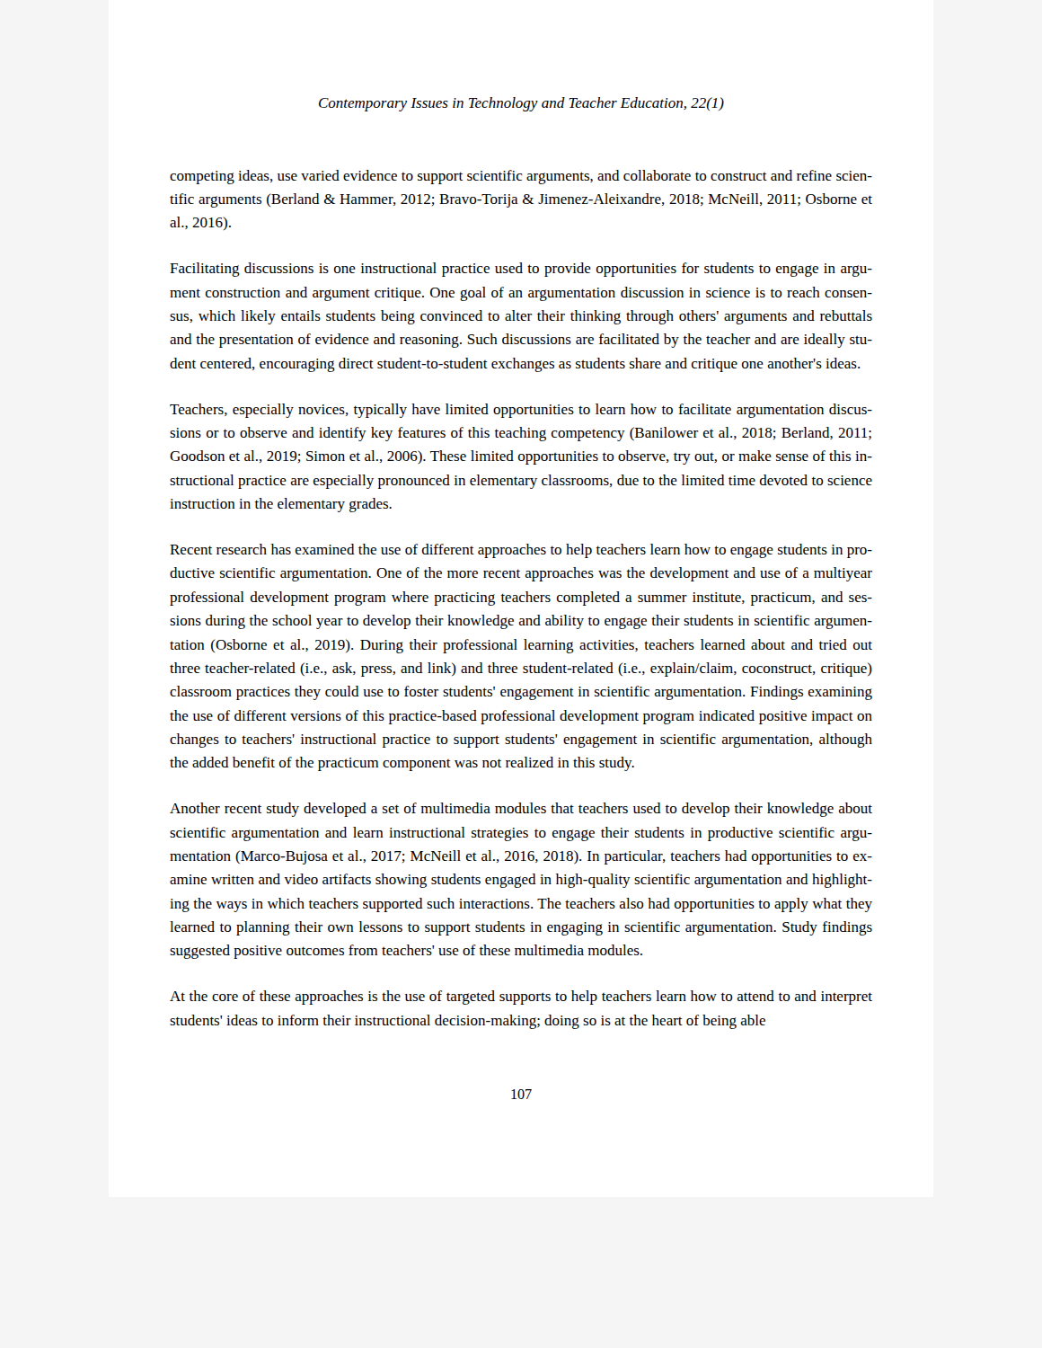Contemporary Issues in Technology and Teacher Education, 22(1)
competing ideas, use varied evidence to support scientific arguments, and collaborate to construct and refine scientific arguments (Berland & Hammer, 2012; Bravo-Torija & Jimenez-Aleixandre, 2018; McNeill, 2011; Osborne et al., 2016).
Facilitating discussions is one instructional practice used to provide opportunities for students to engage in argument construction and argument critique. One goal of an argumentation discussion in science is to reach consensus, which likely entails students being convinced to alter their thinking through others' arguments and rebuttals and the presentation of evidence and reasoning. Such discussions are facilitated by the teacher and are ideally student centered, encouraging direct student-to-student exchanges as students share and critique one another's ideas.
Teachers, especially novices, typically have limited opportunities to learn how to facilitate argumentation discussions or to observe and identify key features of this teaching competency (Banilower et al., 2018; Berland, 2011; Goodson et al., 2019; Simon et al., 2006). These limited opportunities to observe, try out, or make sense of this instructional practice are especially pronounced in elementary classrooms, due to the limited time devoted to science instruction in the elementary grades.
Recent research has examined the use of different approaches to help teachers learn how to engage students in productive scientific argumentation. One of the more recent approaches was the development and use of a multiyear professional development program where practicing teachers completed a summer institute, practicum, and sessions during the school year to develop their knowledge and ability to engage their students in scientific argumentation (Osborne et al., 2019). During their professional learning activities, teachers learned about and tried out three teacher-related (i.e., ask, press, and link) and three student-related (i.e., explain/claim, coconstruct, critique) classroom practices they could use to foster students' engagement in scientific argumentation. Findings examining the use of different versions of this practice-based professional development program indicated positive impact on changes to teachers' instructional practice to support students' engagement in scientific argumentation, although the added benefit of the practicum component was not realized in this study.
Another recent study developed a set of multimedia modules that teachers used to develop their knowledge about scientific argumentation and learn instructional strategies to engage their students in productive scientific argumentation (Marco-Bujosa et al., 2017; McNeill et al., 2016, 2018). In particular, teachers had opportunities to examine written and video artifacts showing students engaged in high-quality scientific argumentation and highlighting the ways in which teachers supported such interactions. The teachers also had opportunities to apply what they learned to planning their own lessons to support students in engaging in scientific argumentation. Study findings suggested positive outcomes from teachers' use of these multimedia modules.
At the core of these approaches is the use of targeted supports to help teachers learn how to attend to and interpret students' ideas to inform their instructional decision-making; doing so is at the heart of being able
107